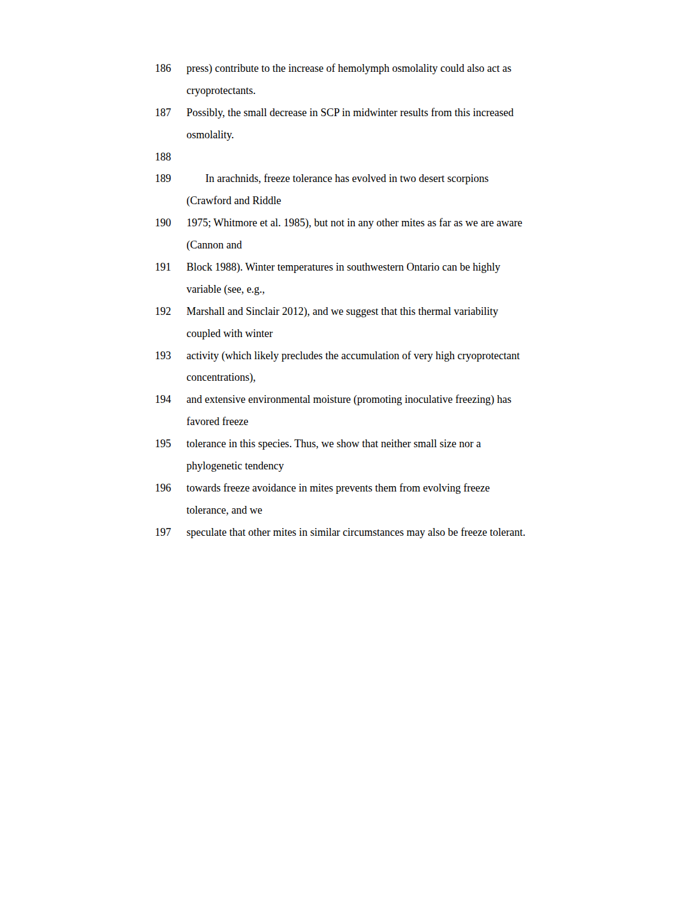| 186 | press) contribute to the increase of hemolymph osmolality could also act as cryoprotectants. |
| 187 | Possibly, the small decrease in SCP in midwinter results from this increased osmolality. |
| 188 | |
| 189 | In arachnids, freeze tolerance has evolved in two desert scorpions (Crawford and Riddle |
| 190 | 1975; Whitmore et al. 1985), but not in any other mites as far as we are aware (Cannon and |
| 191 | Block 1988). Winter temperatures in southwestern Ontario can be highly variable (see, e.g., |
| 192 | Marshall and Sinclair 2012), and we suggest that this thermal variability coupled with winter |
| 193 | activity (which likely precludes the accumulation of very high cryoprotectant concentrations), |
| 194 | and extensive environmental moisture (promoting inoculative freezing) has favored freeze |
| 195 | tolerance in this species. Thus, we show that neither small size nor a phylogenetic tendency |
| 196 | towards freeze avoidance in mites prevents them from evolving freeze tolerance, and we |
| 197 | speculate that other mites in similar circumstances may also be freeze tolerant. |